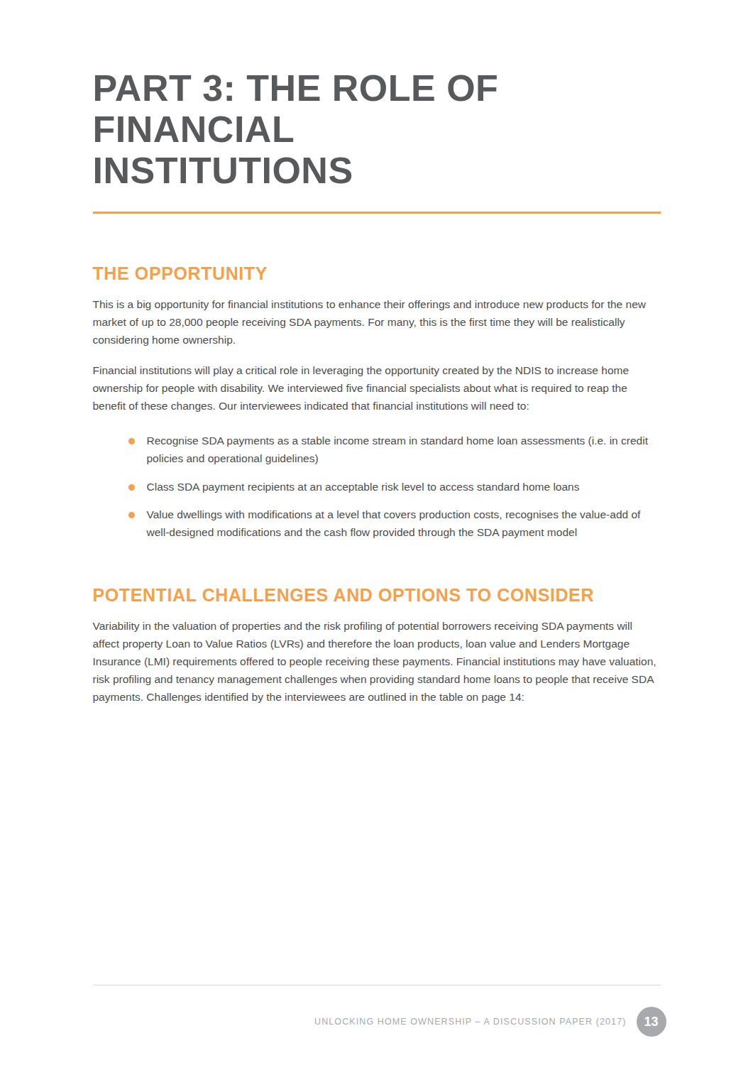Part 3: The role of
financial institutions
The opportunity
This is a big opportunity for financial institutions to enhance their offerings and introduce new products for the new market of up to 28,000 people receiving SDA payments. For many, this is the first time they will be realistically considering home ownership.
Financial institutions will play a critical role in leveraging the opportunity created by the NDIS to increase home ownership for people with disability. We interviewed five financial specialists about what is required to reap the benefit of these changes. Our interviewees indicated that financial institutions will need to:
Recognise SDA payments as a stable income stream in standard home loan assessments (i.e. in credit policies and operational guidelines)
Class SDA payment recipients at an acceptable risk level to access standard home loans
Value dwellings with modifications at a level that covers production costs, recognises the value-add of well-designed modifications and the cash flow provided through the SDA payment model
Potential challenges and options to consider
Variability in the valuation of properties and the risk profiling of potential borrowers receiving SDA payments will affect property Loan to Value Ratios (LVRs) and therefore the loan products, loan value and Lenders Mortgage Insurance (LMI) requirements offered to people receiving these payments. Financial institutions may have valuation, risk profiling and tenancy management challenges when providing standard home loans to people that receive SDA payments. Challenges identified by the interviewees are outlined in the table on page 14:
Unlocking home ownership – a discussion paper (2017) 13